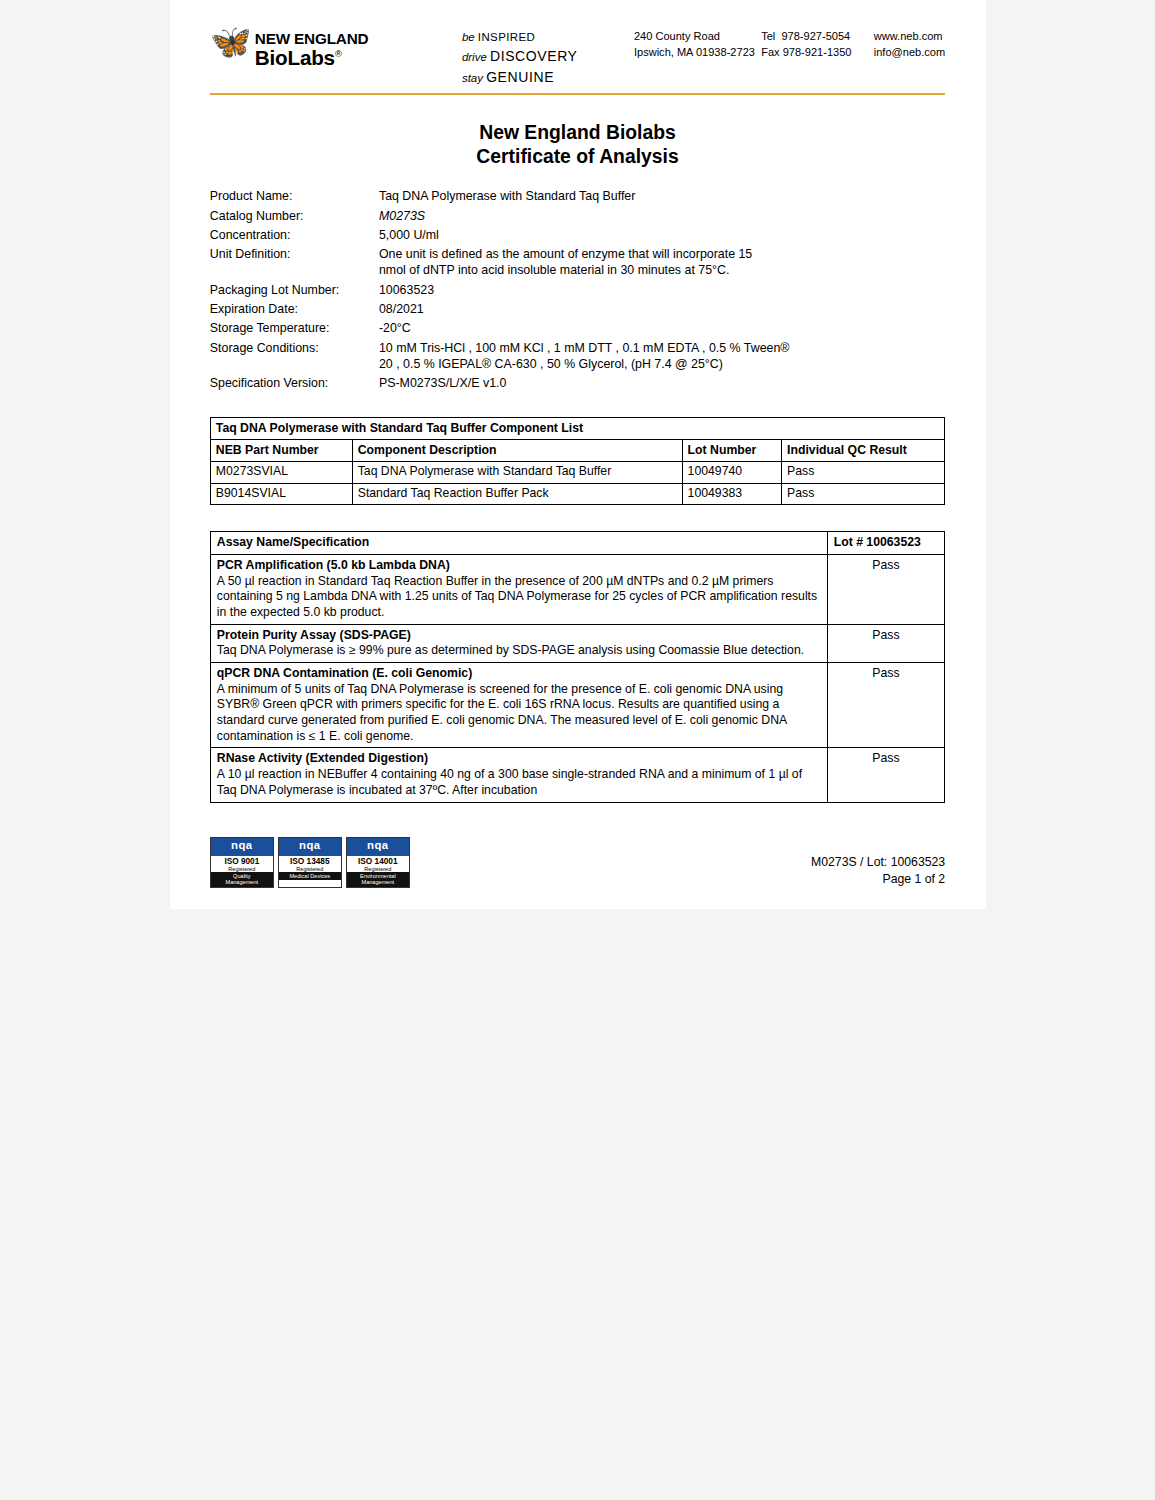| 🦋 NEW ENGLAND BioLabs ® | be INSPIRED drive DISCOVERY stay GENUINE | 240 County Road Ipswich, MA 01938-2723 | Tel 978-927-5054 Fax 978-921-1350 | www.neb.com info@neb.com |
New England Biolabs Certificate of Analysis
| Product Name: | Taq DNA Polymerase with Standard Taq Buffer |
| Catalog Number: | M0273S |
| Concentration: | 5,000 U/ml |
| Unit Definition: | One unit is defined as the amount of enzyme that will incorporate 15 nmol of dNTP into acid insoluble material in 30 minutes at 75°C. |
| Packaging Lot Number: | 10063523 |
| Expiration Date: | 08/2021 |
| Storage Temperature: | -20°C |
| Storage Conditions: | 10 mM Tris-HCl , 100 mM KCl , 1 mM DTT , 0.1 mM EDTA , 0.5 % Tween® 20 , 0.5 % IGEPAL® CA-630 , 50 % Glycerol, (pH 7.4 @ 25°C) |
| Specification Version: | PS-M0273S/L/X/E v1.0 |
| Taq DNA Polymerase with Standard Taq Buffer Component List |
| NEB Part Number | Component Description | Lot Number | Individual QC Result |
| M0273SVIAL | Taq DNA Polymerase with Standard Taq Buffer | 10049740 | Pass |
| B9014SVIAL | Standard Taq Reaction Buffer Pack | 10049383 | Pass |
| Assay Name/Specification | Lot # 10063523 |
| --- | --- |
| PCR Amplification (5.0 kb Lambda DNA) A 50 µl reaction in Standard Taq Reaction Buffer in the presence of 200 µM dNTPs and 0.2 µM primers containing 5 ng Lambda DNA with 1.25 units of Taq DNA Polymerase for 25 cycles of PCR amplification results in the expected 5.0 kb product. | Pass |
| Protein Purity Assay (SDS-PAGE) Taq DNA Polymerase is ≥ 99% pure as determined by SDS-PAGE analysis using Coomassie Blue detection. | Pass |
| qPCR DNA Contamination (E. coli Genomic) A minimum of 5 units of Taq DNA Polymerase is screened for the presence of E. coli genomic DNA using SYBR® Green qPCR with primers specific for the E. coli 16S rRNA locus. Results are quantified using a standard curve generated from purified E. coli genomic DNA. The measured level of E. coli genomic DNA contamination is ≤ 1 E. coli genome. | Pass |
| RNase Activity (Extended Digestion) A 10 µl reaction in NEBuffer 4 containing 40 ng of a 300 base single-stranded RNA and a minimum of 1 µl of Taq DNA Polymerase is incubated at 37ºC. After incubation | Pass |
| nqa ISO 9001 Registered Quality Management nqa ISO 13485 Registered Medical Devices nqa ISO 14001 Registered Environmental Management | M0273S / Lot: 10063523 Page 1 of 2 |